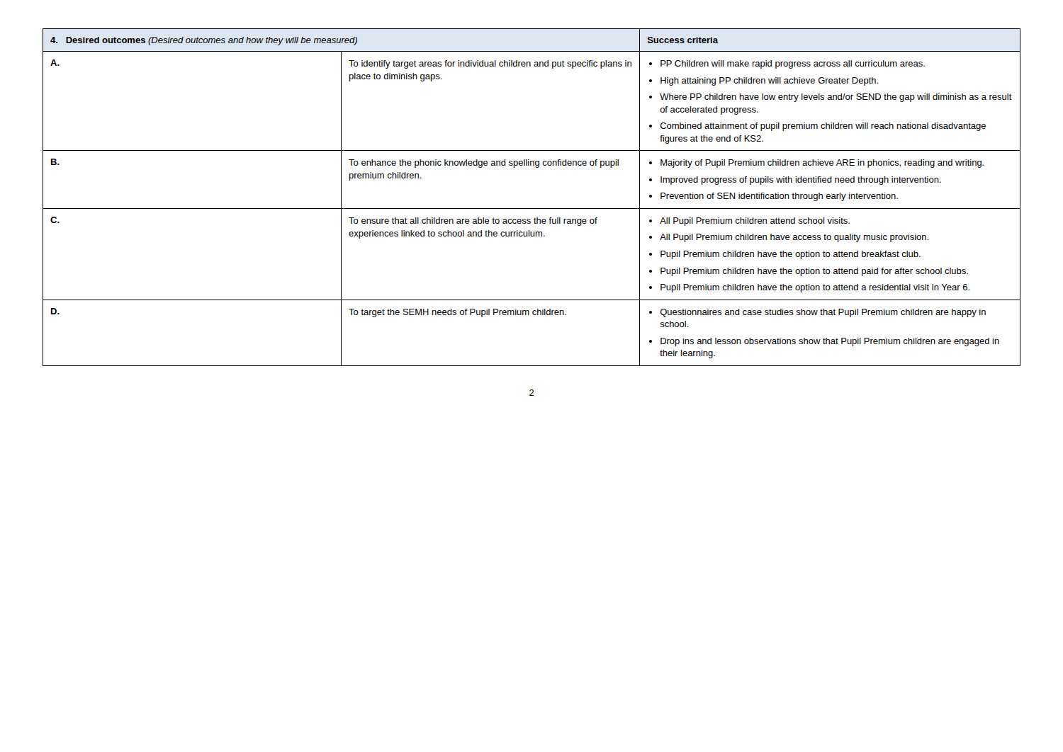| 4. Desired outcomes (Desired outcomes and how they will be measured) | Success criteria |
| --- | --- |
| A. | To identify target areas for individual children and put specific plans in place to diminish gaps. | PP Children will make rapid progress across all curriculum areas. High attaining PP children will achieve Greater Depth. Where PP children have low entry levels and/or SEND the gap will diminish as a result of accelerated progress. Combined attainment of pupil premium children will reach national disadvantage figures at the end of KS2. |
| B. | To enhance the phonic knowledge and spelling confidence of pupil premium children. | Majority of Pupil Premium children achieve ARE in phonics, reading and writing. Improved progress of pupils with identified need through intervention. Prevention of SEN identification through early intervention. |
| C. | To ensure that all children are able to access the full range of experiences linked to school and the curriculum. | All Pupil Premium children attend school visits. All Pupil Premium children have access to quality music provision. Pupil Premium children have the option to attend breakfast club. Pupil Premium children have the option to attend paid for after school clubs. Pupil Premium children have the option to attend a residential visit in Year 6. |
| D. | To target the SEMH needs of Pupil Premium children. | Questionnaires and case studies show that Pupil Premium children are happy in school. Drop ins and lesson observations show that Pupil Premium children are engaged in their learning. |
2